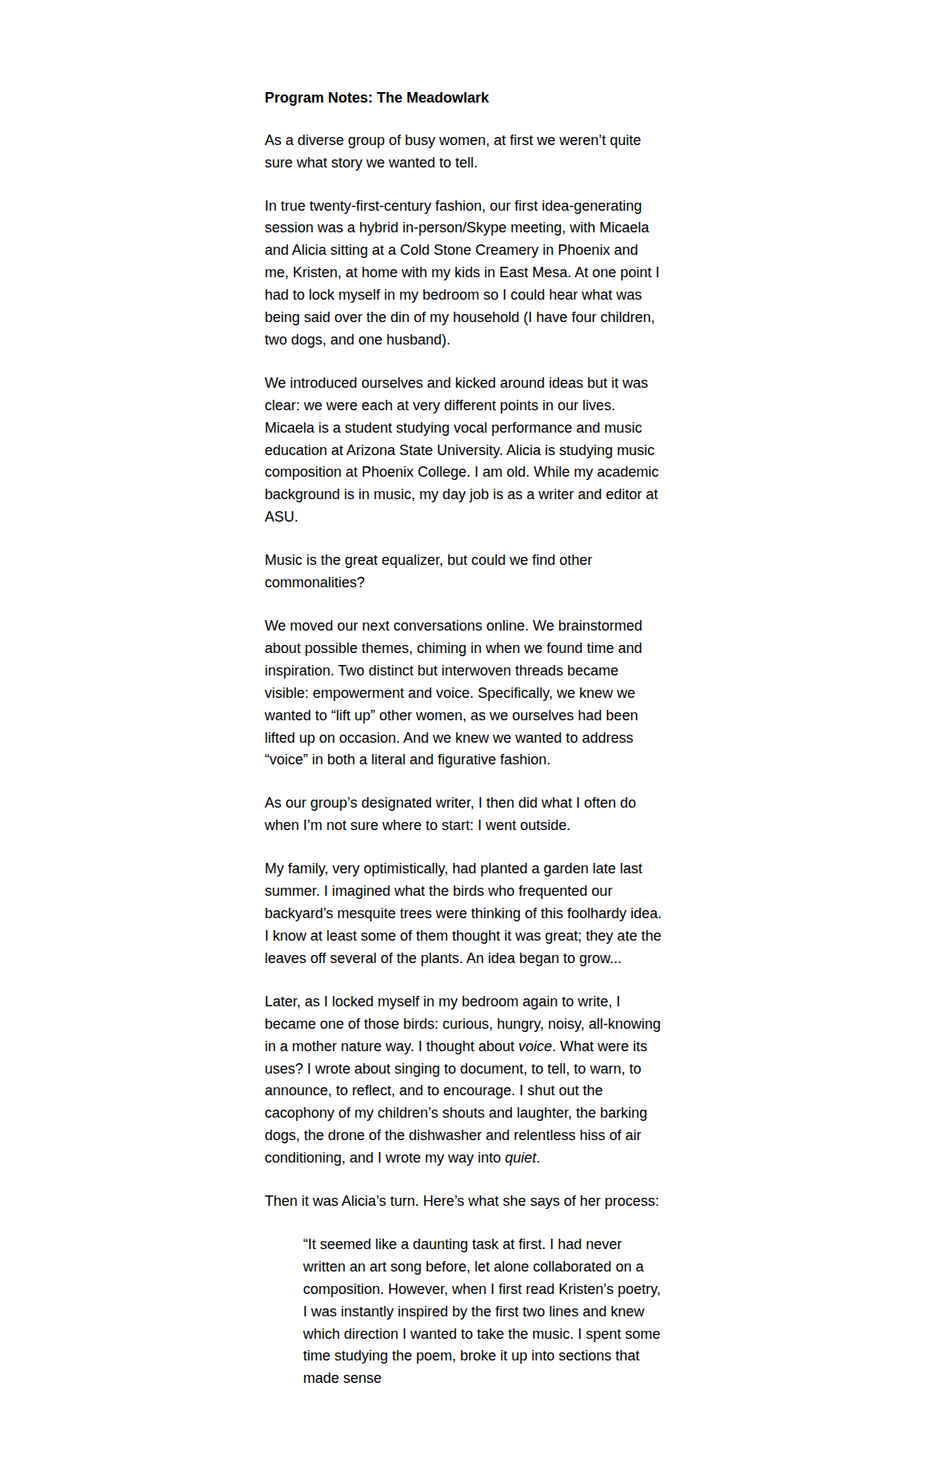Program Notes: The Meadowlark
As a diverse group of busy women, at first we weren’t quite sure what story we wanted to tell.
In true twenty-first-century fashion, our first idea-generating session was a hybrid in-person/Skype meeting, with Micaela and Alicia sitting at a Cold Stone Creamery in Phoenix and me, Kristen, at home with my kids in East Mesa. At one point I had to lock myself in my bedroom so I could hear what was being said over the din of my household (I have four children, two dogs, and one husband).
We introduced ourselves and kicked around ideas but it was clear: we were each at very different points in our lives. Micaela is a student studying vocal performance and music education at Arizona State University. Alicia is studying music composition at Phoenix College. I am old. While my academic background is in music, my day job is as a writer and editor at ASU.
Music is the great equalizer, but could we find other commonalities?
We moved our next conversations online. We brainstormed about possible themes, chiming in when we found time and inspiration. Two distinct but interwoven threads became visible: empowerment and voice. Specifically, we knew we wanted to “lift up” other women, as we ourselves had been lifted up on occasion. And we knew we wanted to address “voice” in both a literal and figurative fashion.
As our group’s designated writer, I then did what I often do when I’m not sure where to start: I went outside.
My family, very optimistically, had planted a garden late last summer. I imagined what the birds who frequented our backyard’s mesquite trees were thinking of this foolhardy idea. I know at least some of them thought it was great; they ate the leaves off several of the plants. An idea began to grow...
Later, as I locked myself in my bedroom again to write, I became one of those birds: curious, hungry, noisy, all-knowing in a mother nature way. I thought about voice. What were its uses? I wrote about singing to document, to tell, to warn, to announce, to reflect, and to encourage. I shut out the cacophony of my children’s shouts and laughter, the barking dogs, the drone of the dishwasher and relentless hiss of air conditioning, and I wrote my way into quiet.
Then it was Alicia’s turn. Here’s what she says of her process:
“It seemed like a daunting task at first. I had never written an art song before, let alone collaborated on a composition. However, when I first read Kristen’s poetry, I was instantly inspired by the first two lines and knew which direction I wanted to take the music. I spent some time studying the poem, broke it up into sections that made sense